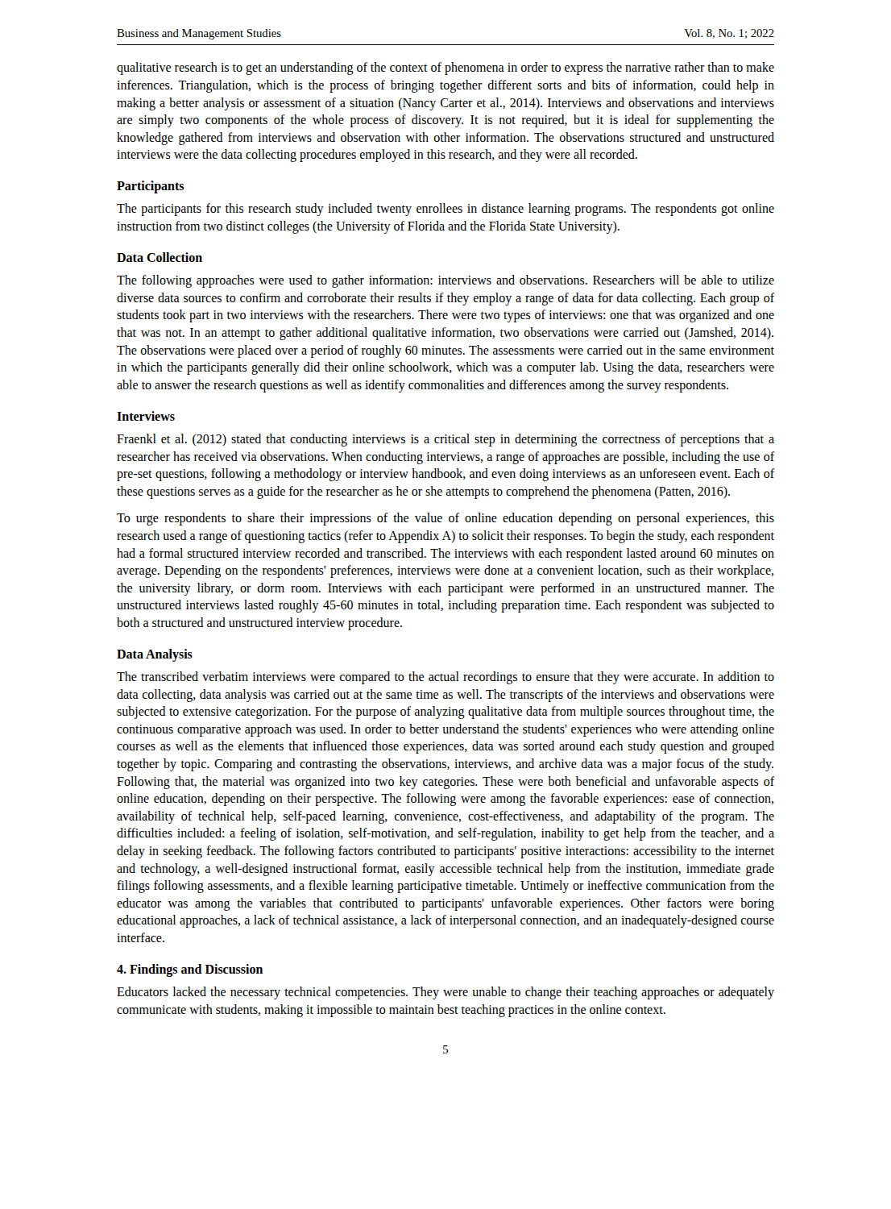Business and Management Studies Vol. 8, No. 1; 2022
qualitative research is to get an understanding of the context of phenomena in order to express the narrative rather than to make inferences. Triangulation, which is the process of bringing together different sorts and bits of information, could help in making a better analysis or assessment of a situation (Nancy Carter et al., 2014). Interviews and observations and interviews are simply two components of the whole process of discovery. It is not required, but it is ideal for supplementing the knowledge gathered from interviews and observation with other information. The observations structured and unstructured interviews were the data collecting procedures employed in this research, and they were all recorded.
Participants
The participants for this research study included twenty enrollees in distance learning programs. The respondents got online instruction from two distinct colleges (the University of Florida and the Florida State University).
Data Collection
The following approaches were used to gather information: interviews and observations. Researchers will be able to utilize diverse data sources to confirm and corroborate their results if they employ a range of data for data collecting. Each group of students took part in two interviews with the researchers. There were two types of interviews: one that was organized and one that was not. In an attempt to gather additional qualitative information, two observations were carried out (Jamshed, 2014). The observations were placed over a period of roughly 60 minutes. The assessments were carried out in the same environment in which the participants generally did their online schoolwork, which was a computer lab. Using the data, researchers were able to answer the research questions as well as identify commonalities and differences among the survey respondents.
Interviews
Fraenkl et al. (2012) stated that conducting interviews is a critical step in determining the correctness of perceptions that a researcher has received via observations. When conducting interviews, a range of approaches are possible, including the use of pre-set questions, following a methodology or interview handbook, and even doing interviews as an unforeseen event. Each of these questions serves as a guide for the researcher as he or she attempts to comprehend the phenomena (Patten, 2016).
To urge respondents to share their impressions of the value of online education depending on personal experiences, this research used a range of questioning tactics (refer to Appendix A) to solicit their responses. To begin the study, each respondent had a formal structured interview recorded and transcribed. The interviews with each respondent lasted around 60 minutes on average. Depending on the respondents' preferences, interviews were done at a convenient location, such as their workplace, the university library, or dorm room. Interviews with each participant were performed in an unstructured manner. The unstructured interviews lasted roughly 45-60 minutes in total, including preparation time. Each respondent was subjected to both a structured and unstructured interview procedure.
Data Analysis
The transcribed verbatim interviews were compared to the actual recordings to ensure that they were accurate. In addition to data collecting, data analysis was carried out at the same time as well. The transcripts of the interviews and observations were subjected to extensive categorization. For the purpose of analyzing qualitative data from multiple sources throughout time, the continuous comparative approach was used. In order to better understand the students' experiences who were attending online courses as well as the elements that influenced those experiences, data was sorted around each study question and grouped together by topic. Comparing and contrasting the observations, interviews, and archive data was a major focus of the study. Following that, the material was organized into two key categories. These were both beneficial and unfavorable aspects of online education, depending on their perspective. The following were among the favorable experiences: ease of connection, availability of technical help, self-paced learning, convenience, cost-effectiveness, and adaptability of the program. The difficulties included: a feeling of isolation, self-motivation, and self-regulation, inability to get help from the teacher, and a delay in seeking feedback. The following factors contributed to participants' positive interactions: accessibility to the internet and technology, a well-designed instructional format, easily accessible technical help from the institution, immediate grade filings following assessments, and a flexible learning participative timetable. Untimely or ineffective communication from the educator was among the variables that contributed to participants' unfavorable experiences. Other factors were boring educational approaches, a lack of technical assistance, a lack of interpersonal connection, and an inadequately-designed course interface.
4. Findings and Discussion
Educators lacked the necessary technical competencies. They were unable to change their teaching approaches or adequately communicate with students, making it impossible to maintain best teaching practices in the online context.
5